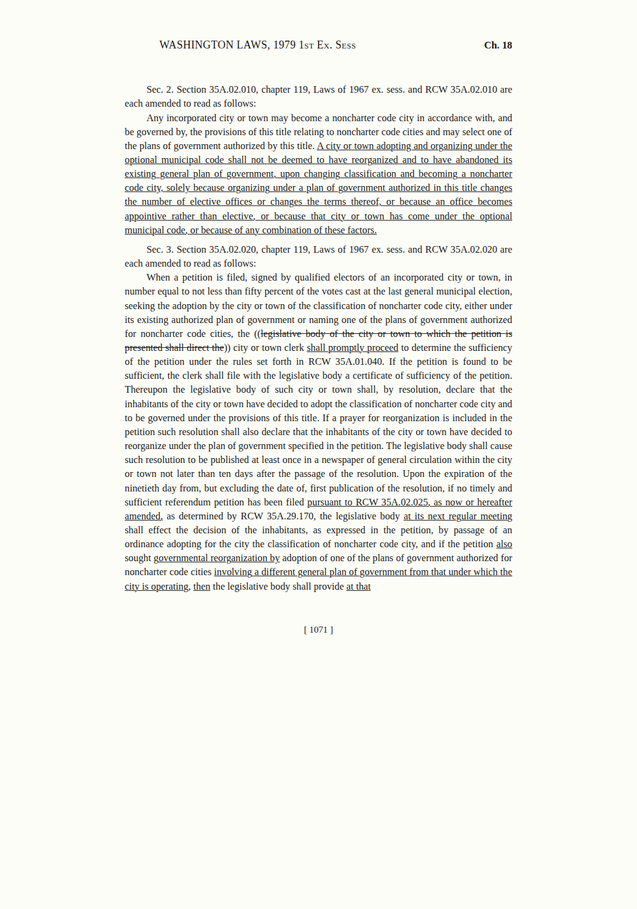WASHINGTON LAWS, 1979 1st Ex. Sess Ch. 18
Sec. 2. Section 35A.02.010, chapter 119, Laws of 1967 ex. sess. and RCW 35A.02.010 are each amended to read as follows:
Any incorporated city or town may become a noncharter code city in accordance with, and be governed by, the provisions of this title relating to noncharter code cities and may select one of the plans of government authorized by this title. A city or town adopting and organizing under the optional municipal code shall not be deemed to have reorganized and to have abandoned its existing general plan of government, upon changing classification and becoming a noncharter code city, solely because organizing under a plan of government authorized in this title changes the number of elective offices or changes the terms thereof, or because an office becomes appointive rather than elective, or because that city or town has come under the optional municipal code, or because of any combination of these factors.
Sec. 3. Section 35A.02.020, chapter 119, Laws of 1967 ex. sess. and RCW 35A.02.020 are each amended to read as follows:
When a petition is filed, signed by qualified electors of an incorporated city or town, in number equal to not less than fifty percent of the votes cast at the last general municipal election, seeking the adoption by the city or town of the classification of noncharter code city, either under its existing authorized plan of government or naming one of the plans of government authorized for noncharter code cities, the ((legislative body of the city or town to which the petition is presented shall direct the)) city or town clerk shall promptly proceed to determine the sufficiency of the petition under the rules set forth in RCW 35A.01.040. If the petition is found to be sufficient, the clerk shall file with the legislative body a certificate of sufficiency of the petition. Thereupon the legislative body of such city or town shall, by resolution, declare that the inhabitants of the city or town have decided to adopt the classification of noncharter code city and to be governed under the provisions of this title. If a prayer for reorganization is included in the petition such resolution shall also declare that the inhabitants of the city or town have decided to reorganize under the plan of government specified in the petition. The legislative body shall cause such resolution to be published at least once in a newspaper of general circulation within the city or town not later than ten days after the passage of the resolution. Upon the expiration of the ninetieth day from, but excluding the date of, first publication of the resolution, if no timely and sufficient referendum petition has been filed pursuant to RCW 35A.02.025, as now or hereafter amended, as determined by RCW 35A.29.170, the legislative body at its next regular meeting shall effect the decision of the inhabitants, as expressed in the petition, by passage of an ordinance adopting for the city the classification of noncharter code city, and if the petition also sought governmental reorganization by adoption of one of the plans of government authorized for noncharter code cities involving a different general plan of government from that under which the city is operating, then the legislative body shall provide at that
[ 1071 ]